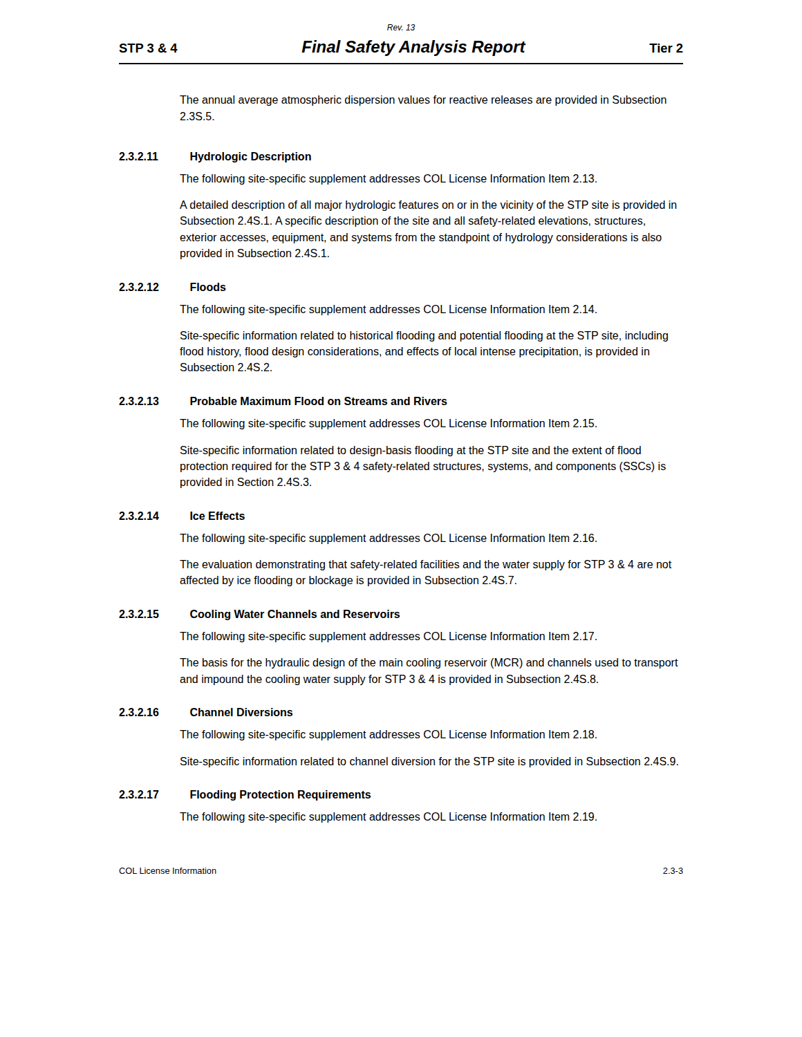Rev. 13
STP 3 & 4
Final Safety Analysis Report
Tier 2
The annual average atmospheric dispersion values for reactive releases are provided in Subsection 2.3S.5.
2.3.2.11 Hydrologic Description
The following site-specific supplement addresses COL License Information Item 2.13.
A detailed description of all major hydrologic features on or in the vicinity of the STP site is provided in Subsection 2.4S.1. A specific description of the site and all safety-related elevations, structures, exterior accesses, equipment, and systems from the standpoint of hydrology considerations is also provided in Subsection 2.4S.1.
2.3.2.12 Floods
The following site-specific supplement addresses COL License Information Item 2.14.
Site-specific information related to historical flooding and potential flooding at the STP site, including flood history, flood design considerations, and effects of local intense precipitation, is provided in Subsection 2.4S.2.
2.3.2.13 Probable Maximum Flood on Streams and Rivers
The following site-specific supplement addresses COL License Information Item 2.15.
Site-specific information related to design-basis flooding at the STP site and the extent of flood protection required for the STP 3 & 4 safety-related structures, systems, and components (SSCs) is provided in Section 2.4S.3.
2.3.2.14 Ice Effects
The following site-specific supplement addresses COL License Information Item 2.16.
The evaluation demonstrating that safety-related facilities and the water supply for STP 3 & 4 are not affected by ice flooding or blockage is provided in Subsection 2.4S.7.
2.3.2.15 Cooling Water Channels and Reservoirs
The following site-specific supplement addresses COL License Information Item 2.17.
The basis for the hydraulic design of the main cooling reservoir (MCR) and channels used to transport and impound the cooling water supply for STP 3 & 4 is provided in Subsection 2.4S.8.
2.3.2.16 Channel Diversions
The following site-specific supplement addresses COL License Information Item 2.18.
Site-specific information related to channel diversion for the STP site is provided in Subsection 2.4S.9.
2.3.2.17 Flooding Protection Requirements
The following site-specific supplement addresses COL License Information Item 2.19.
COL License Information
2.3-3